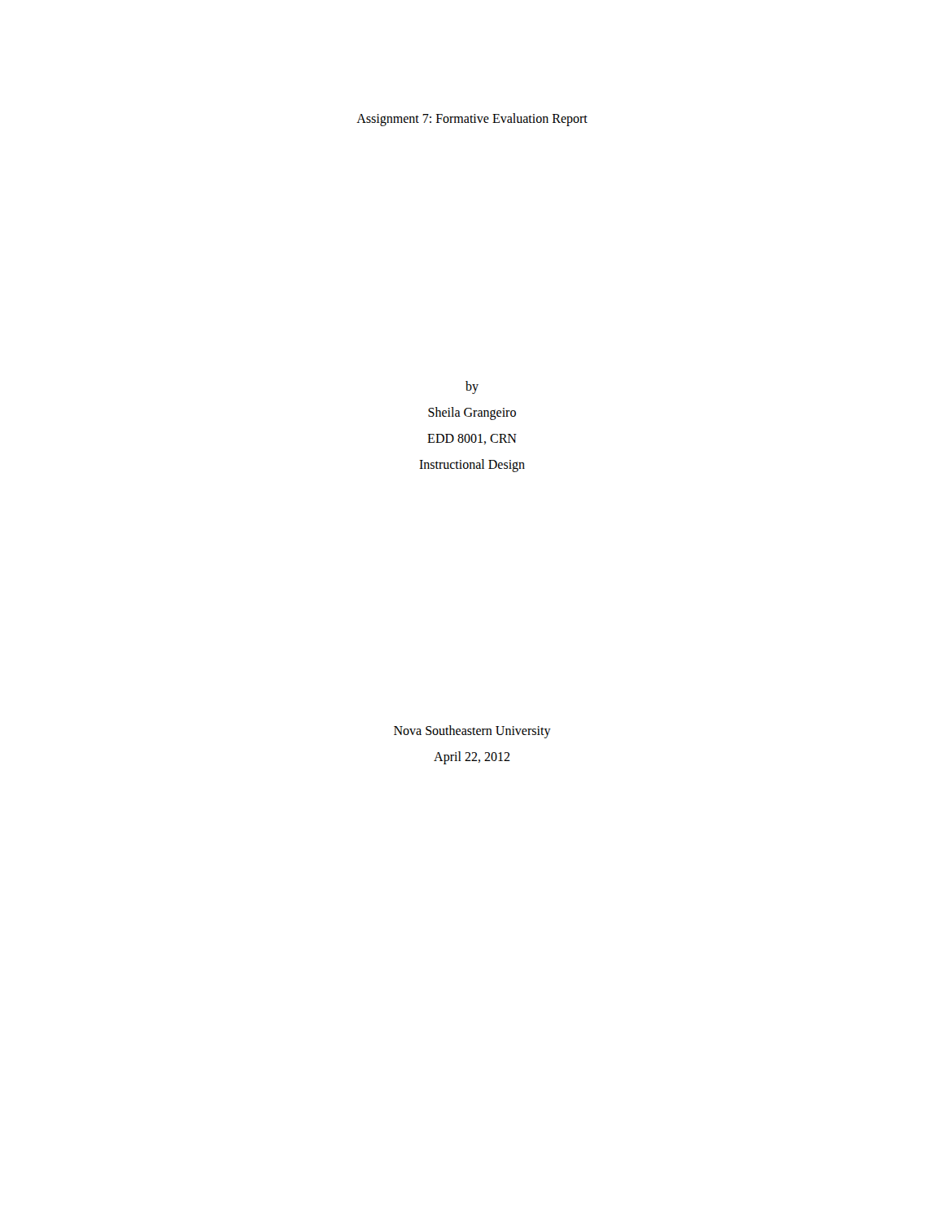Assignment 7: Formative Evaluation Report
by
Sheila Grangeiro
EDD 8001, CRN
Instructional Design
Nova Southeastern University
April 22, 2012